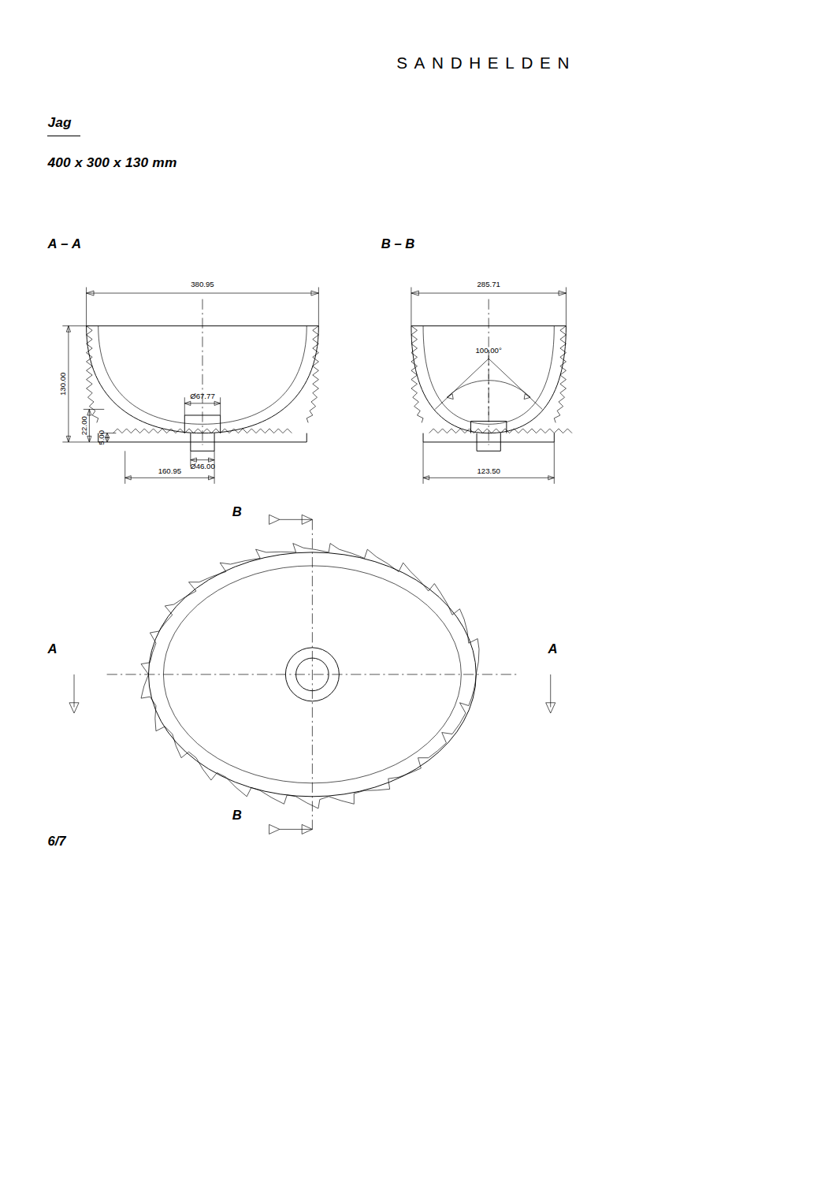SANDHELDEN
Jag
400 x 300 x 130 mm
A – A
B – B
380.95 Ø67.77 Ø46.00 160.95 130.00 22.00 5.00 285.71 100.00° 123.50
A
A
B
B
6/7